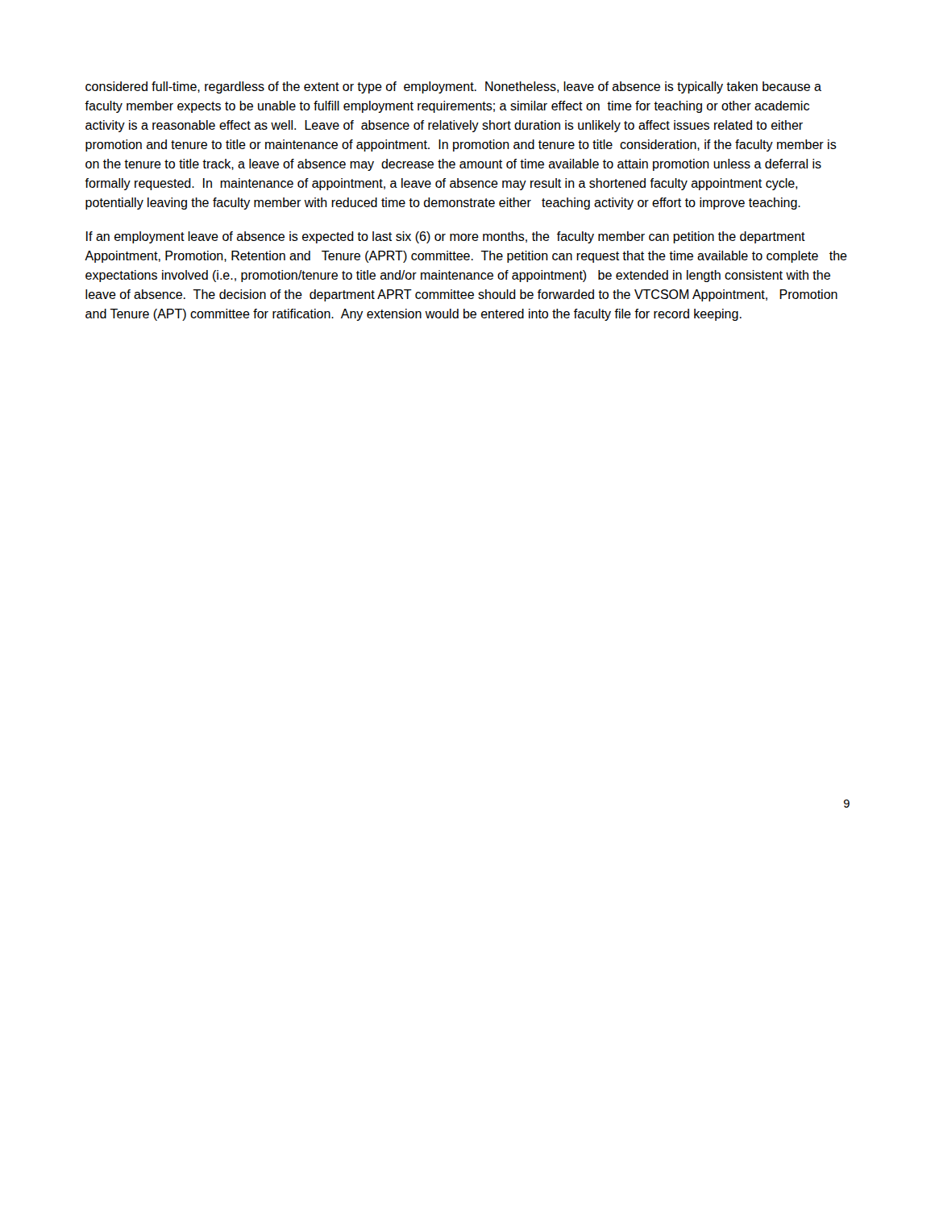considered full-time, regardless of the extent or type of employment. Nonetheless, leave of absence is typically taken because a faculty member expects to be unable to fulfill employment requirements; a similar effect on time for teaching or other academic activity is a reasonable effect as well. Leave of absence of relatively short duration is unlikely to affect issues related to either promotion and tenure to title or maintenance of appointment. In promotion and tenure to title consideration, if the faculty member is on the tenure to title track, a leave of absence may decrease the amount of time available to attain promotion unless a deferral is formally requested. In maintenance of appointment, a leave of absence may result in a shortened faculty appointment cycle, potentially leaving the faculty member with reduced time to demonstrate either teaching activity or effort to improve teaching.
If an employment leave of absence is expected to last six (6) or more months, the faculty member can petition the department Appointment, Promotion, Retention and Tenure (APRT) committee. The petition can request that the time available to complete the expectations involved (i.e., promotion/tenure to title and/or maintenance of appointment) be extended in length consistent with the leave of absence. The decision of the department APRT committee should be forwarded to the VTCSOM Appointment, Promotion and Tenure (APT) committee for ratification. Any extension would be entered into the faculty file for record keeping.
9